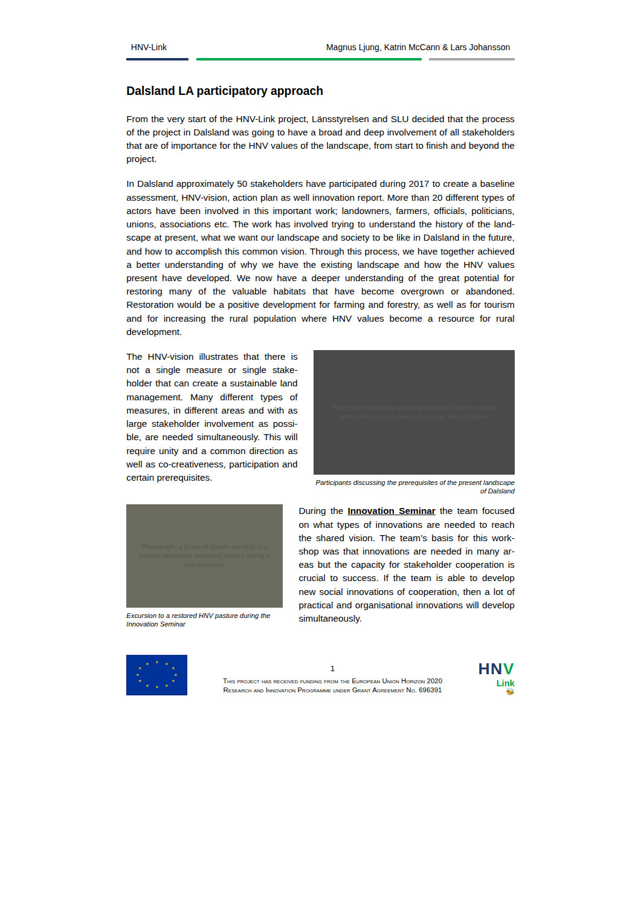HNV-Link
Magnus Ljung, Katrin McCann & Lars Johansson
Dalsland LA participatory approach
From the very start of the HNV-Link project, Länsstyrelsen and SLU decided that the process of the project in Dalsland was going to have a broad and deep involvement of all stakeholders that are of importance for the HNV values of the landscape, from start to finish and beyond the project.
In Dalsland approximately 50 stakeholders have participated during 2017 to create a baseline assessment, HNV-vision, action plan as well innovation report. More than 20 different types of actors have been involved in this important work; landowners, farmers, officials, politicians, unions, associations etc. The work has involved trying to understand the history of the landscape at present, what we want our landscape and society to be like in Dalsland in the future, and how to accomplish this common vision. Through this process, we have together achieved a better understanding of why we have the existing landscape and how the HNV values present have developed. We now have a deeper understanding of the great potential for restoring many of the valuable habitats that have become overgrown or abandoned. Restoration would be a positive development for farming and forestry, as well as for tourism and for increasing the rural population where HNV values become a resource for rural development.
The HNV-vision illustrates that there is not a single measure or single stakeholder that can create a sustainable land management. Many different types of measures, in different areas and with as large stakeholder involvement as possible, are needed simultaneously. This will require unity and a common direction as well as co-creativeness, participation and certain prerequisites.
Participants discussing the prerequisites of the present landscape of Dalsland
Excursion to a restored HNV pasture during the Innovation Seminar
During the Innovation Seminar the team focused on what types of innovations are needed to reach the shared vision. The team’s basis for this workshop was that innovations are needed in many areas but the capacity for stakeholder cooperation is crucial to success. If the team is able to develop new social innovations of cooperation, then a lot of practical and organisational innovations will develop simultaneously.
★ ★ ★ ★ ★ ★ ★ ★ ★ ★ ★ ★
1
This project has received funding from the European Union Horizon 2020
Research and Innovation Programme under Grant Agreement No. 696391
HNV
Link
🐝